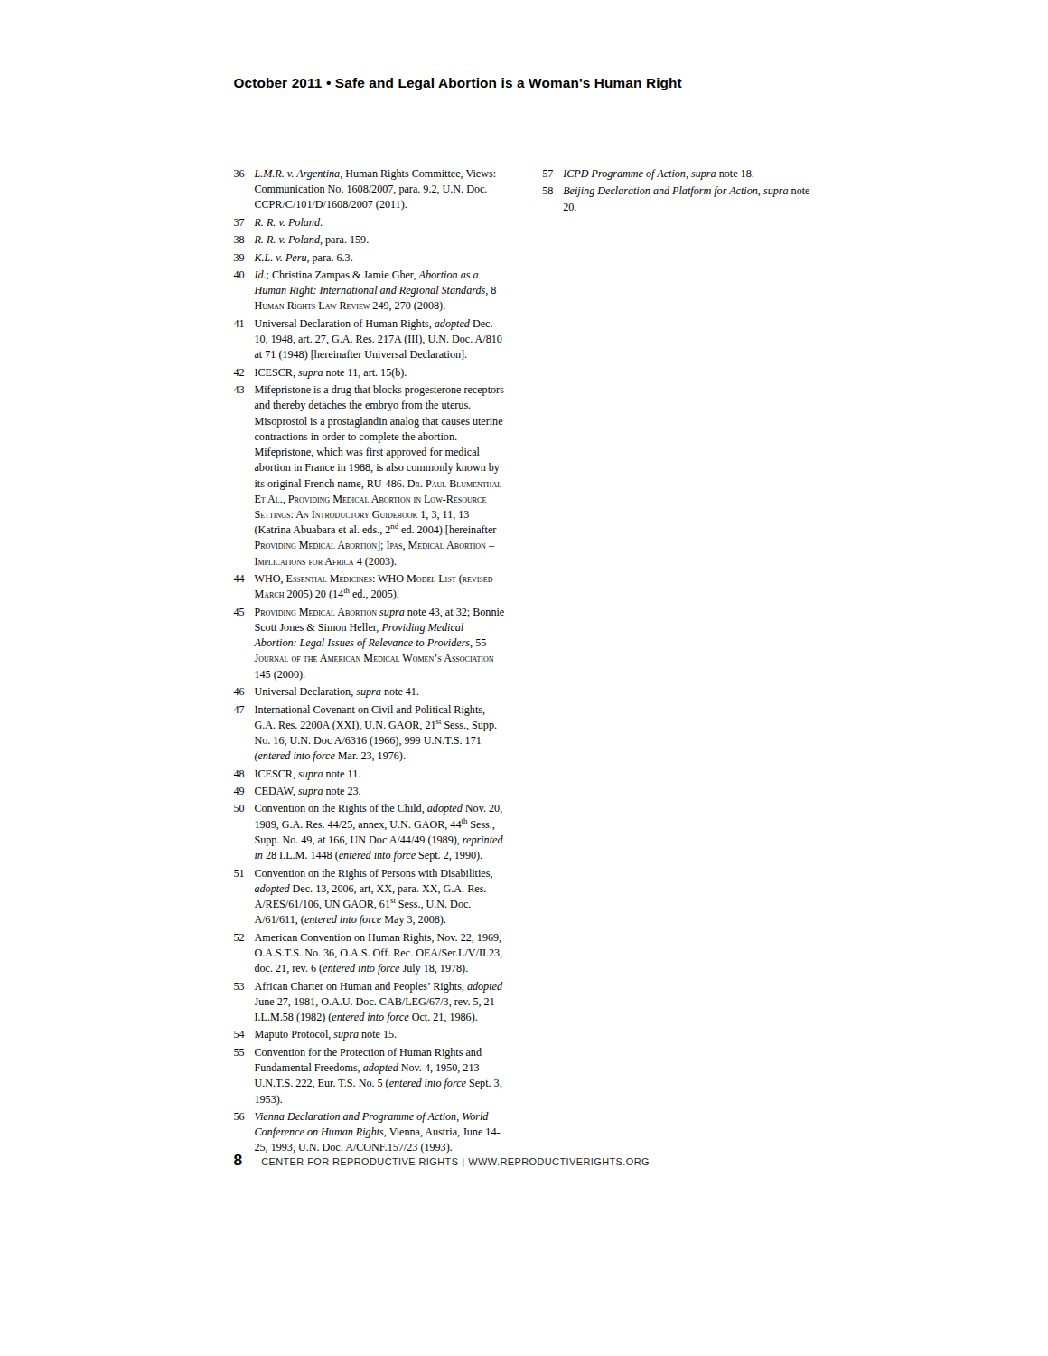October 2011 • Safe and Legal Abortion is a Woman's Human Right
36 L.M.R. v. Argentina, Human Rights Committee, Views: Communication No. 1608/2007, para. 9.2, U.N. Doc. CCPR/C/101/D/1608/2007 (2011).
37 R. R. v. Poland.
38 R. R. v. Poland, para. 159.
39 K.L. v. Peru, para. 6.3.
40 Id.; Christina Zampas & Jamie Gher, Abortion as a Human Right: International and Regional Standards, 8 Human Rights Law Review 249, 270 (2008).
41 Universal Declaration of Human Rights, adopted Dec. 10, 1948, art. 27, G.A. Res. 217A (III), U.N. Doc. A/810 at 71 (1948) [hereinafter Universal Declaration].
42 ICESCR, supra note 11, art. 15(b).
43 Mifepristone is a drug that blocks progesterone receptors and thereby detaches the embryo from the uterus. Misoprostol is a prostaglandin analog that causes uterine contractions in order to complete the abortion. Mifepristone, which was first approved for medical abortion in France in 1988, is also commonly known by its original French name, RU-486. Dr. Paul Blumenthal Et Al., Providing Medical Abortion in Low-Resource Settings: An Introductory Guidebook 1, 3, 11, 13 (Katrina Abuabara et al. eds., 2nd ed. 2004) [hereinafter Providing Medical Abortion]; Ipas, Medical Abortion – Implications for Africa 4 (2003).
44 WHO, Essential Medicines: WHO Model List (revised March 2005) 20 (14th ed., 2005).
45 Providing Medical Abortion supra note 43, at 32; Bonnie Scott Jones & Simon Heller, Providing Medical Abortion: Legal Issues of Relevance to Providers, 55 Journal of the American Medical Women’s Association 145 (2000).
46 Universal Declaration, supra note 41.
47 International Covenant on Civil and Political Rights, G.A. Res. 2200A (XXI), U.N. GAOR, 21st Sess., Supp. No. 16, U.N. Doc A/6316 (1966), 999 U.N.T.S. 171 (entered into force Mar. 23, 1976).
48 ICESCR, supra note 11.
49 CEDAW, supra note 23.
50 Convention on the Rights of the Child, adopted Nov. 20, 1989, G.A. Res. 44/25, annex, U.N. GAOR, 44th Sess., Supp. No. 49, at 166, UN Doc A/44/49 (1989), reprinted in 28 I.L.M. 1448 (entered into force Sept. 2, 1990).
51 Convention on the Rights of Persons with Disabilities, adopted Dec. 13, 2006, art, XX, para. XX, G.A. Res. A/RES/61/106, UN GAOR, 61st Sess., U.N. Doc. A/61/611, (entered into force May 3, 2008).
52 American Convention on Human Rights, Nov. 22, 1969, O.A.S.T.S. No. 36, O.A.S. Off. Rec. OEA/Ser.L/V/II.23, doc. 21, rev. 6 (entered into force July 18, 1978).
53 African Charter on Human and Peoples’ Rights, adopted June 27, 1981, O.A.U. Doc. CAB/LEG/67/3, rev. 5, 21 I.L.M.58 (1982) (entered into force Oct. 21, 1986).
54 Maputo Protocol, supra note 15.
55 Convention for the Protection of Human Rights and Fundamental Freedoms, adopted Nov. 4, 1950, 213 U.N.T.S. 222, Eur. T.S. No. 5 (entered into force Sept. 3, 1953).
56 Vienna Declaration and Programme of Action, World Conference on Human Rights, Vienna, Austria, June 14-25, 1993, U.N. Doc. A/CONF.157/23 (1993).
57 ICPD Programme of Action, supra note 18.
58 Beijing Declaration and Platform for Action, supra note 20.
8 CENTER FOR REPRODUCTIVE RIGHTS|WWW.REPRODUCTIVERIGHTS.ORG